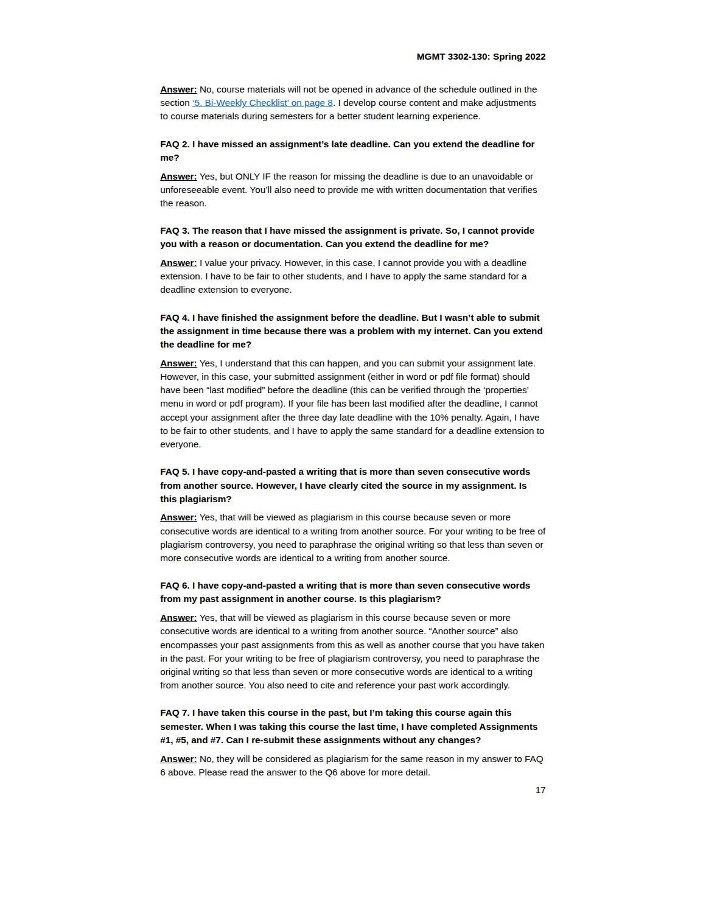MGMT 3302-130: Spring 2022
Answer: No, course materials will not be opened in advance of the schedule outlined in the section ‘5. Bi-Weekly Checklist’ on page 8. I develop course content and make adjustments to course materials during semesters for a better student learning experience.
FAQ 2. I have missed an assignment’s late deadline. Can you extend the deadline for me?
Answer: Yes, but ONLY IF the reason for missing the deadline is due to an unavoidable or unforeseeable event. You’ll also need to provide me with written documentation that verifies the reason.
FAQ 3. The reason that I have missed the assignment is private. So, I cannot provide you with a reason or documentation. Can you extend the deadline for me?
Answer: I value your privacy. However, in this case, I cannot provide you with a deadline extension. I have to be fair to other students, and I have to apply the same standard for a deadline extension to everyone.
FAQ 4. I have finished the assignment before the deadline. But I wasn’t able to submit the assignment in time because there was a problem with my internet. Can you extend the deadline for me?
Answer: Yes, I understand that this can happen, and you can submit your assignment late. However, in this case, your submitted assignment (either in word or pdf file format) should have been “last modified” before the deadline (this can be verified through the ‘properties’ menu in word or pdf program). If your file has been last modified after the deadline, I cannot accept your assignment after the three day late deadline with the 10% penalty. Again, I have to be fair to other students, and I have to apply the same standard for a deadline extension to everyone.
FAQ 5. I have copy-and-pasted a writing that is more than seven consecutive words from another source. However, I have clearly cited the source in my assignment. Is this plagiarism?
Answer: Yes, that will be viewed as plagiarism in this course because seven or more consecutive words are identical to a writing from another source. For your writing to be free of plagiarism controversy, you need to paraphrase the original writing so that less than seven or more consecutive words are identical to a writing from another source.
FAQ 6. I have copy-and-pasted a writing that is more than seven consecutive words from my past assignment in another course. Is this plagiarism?
Answer: Yes, that will be viewed as plagiarism in this course because seven or more consecutive words are identical to a writing from another source. “Another source” also encompasses your past assignments from this as well as another course that you have taken in the past. For your writing to be free of plagiarism controversy, you need to paraphrase the original writing so that less than seven or more consecutive words are identical to a writing from another source. You also need to cite and reference your past work accordingly.
FAQ 7. I have taken this course in the past, but I’m taking this course again this semester. When I was taking this course the last time, I have completed Assignments #1, #5, and #7. Can I re-submit these assignments without any changes?
Answer: No, they will be considered as plagiarism for the same reason in my answer to FAQ 6 above. Please read the answer to the Q6 above for more detail.
17